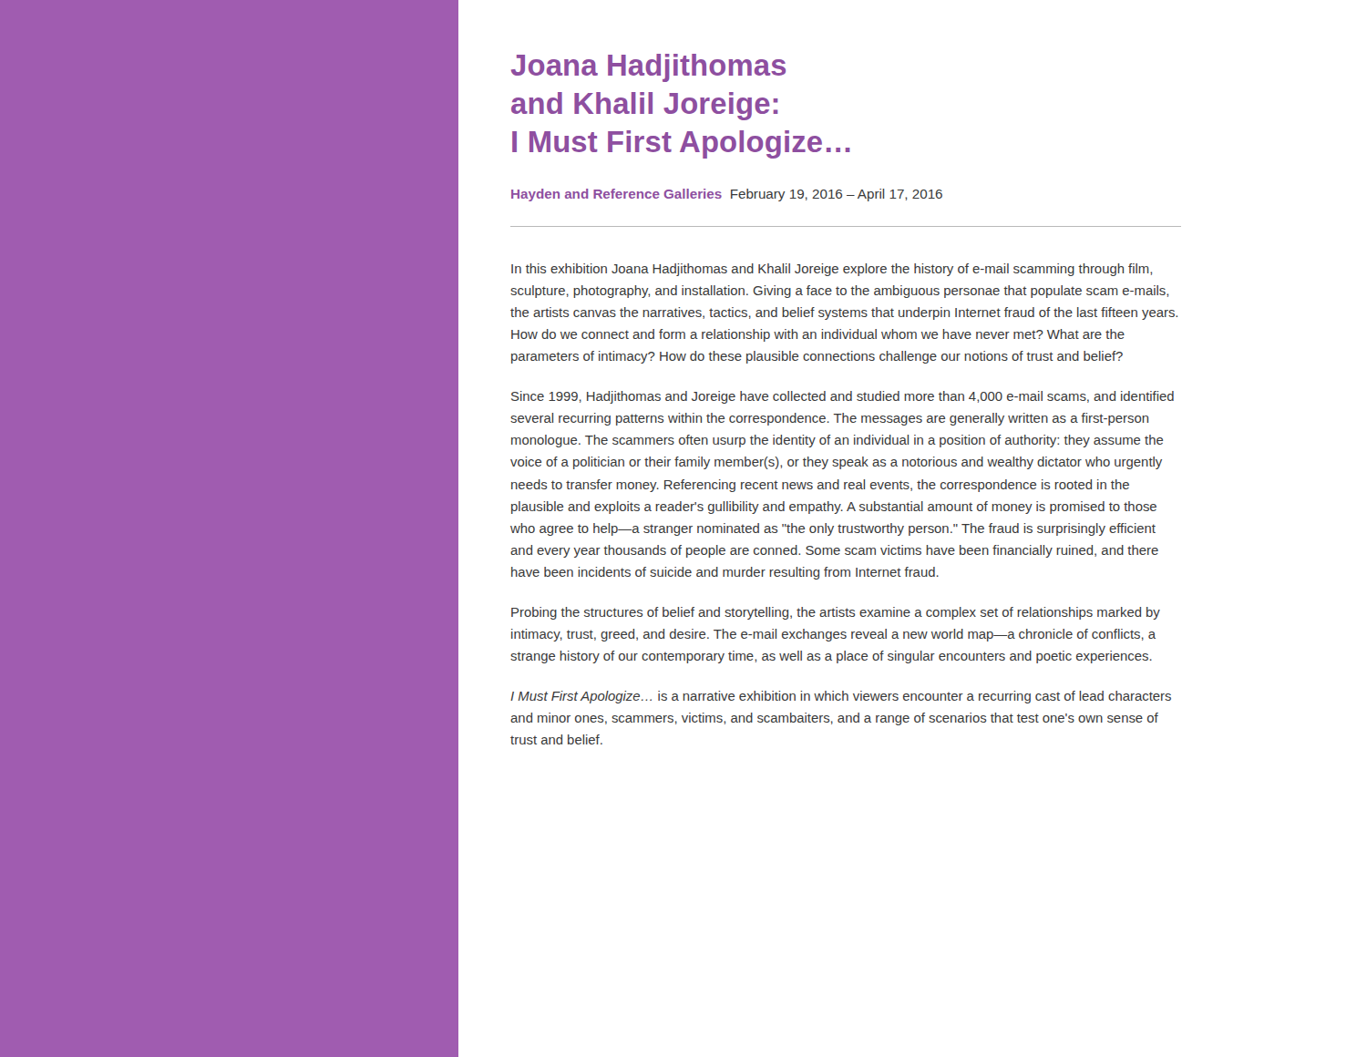Joana Hadjithomas
and Khalil Joreige:
I Must First Apologize…
Hayden and Reference Galleries February 19, 2016 – April 17, 2016
In this exhibition Joana Hadjithomas and Khalil Joreige explore the history of e-mail scamming through film, sculpture, photography, and installation. Giving a face to the ambiguous personae that populate scam e-mails, the artists canvas the narratives, tactics, and belief systems that underpin Internet fraud of the last fifteen years. How do we connect and form a relationship with an individual whom we have never met? What are the parameters of intimacy? How do these plausible connections challenge our notions of trust and belief?
Since 1999, Hadjithomas and Joreige have collected and studied more than 4,000 e-mail scams, and identified several recurring patterns within the correspondence. The messages are generally written as a first-person monologue. The scammers often usurp the identity of an individual in a position of authority: they assume the voice of a politician or their family member(s), or they speak as a notorious and wealthy dictator who urgently needs to transfer money. Referencing recent news and real events, the correspondence is rooted in the plausible and exploits a reader's gullibility and empathy. A substantial amount of money is promised to those who agree to help—a stranger nominated as "the only trustworthy person." The fraud is surprisingly efficient and every year thousands of people are conned. Some scam victims have been financially ruined, and there have been incidents of suicide and murder resulting from Internet fraud.
Probing the structures of belief and storytelling, the artists examine a complex set of relationships marked by intimacy, trust, greed, and desire. The e-mail exchanges reveal a new world map—a chronicle of conflicts, a strange history of our contemporary time, as well as a place of singular encounters and poetic experiences.
I Must First Apologize… is a narrative exhibition in which viewers encounter a recurring cast of lead characters and minor ones, scammers, victims, and scambaiters, and a range of scenarios that test one's own sense of trust and belief.